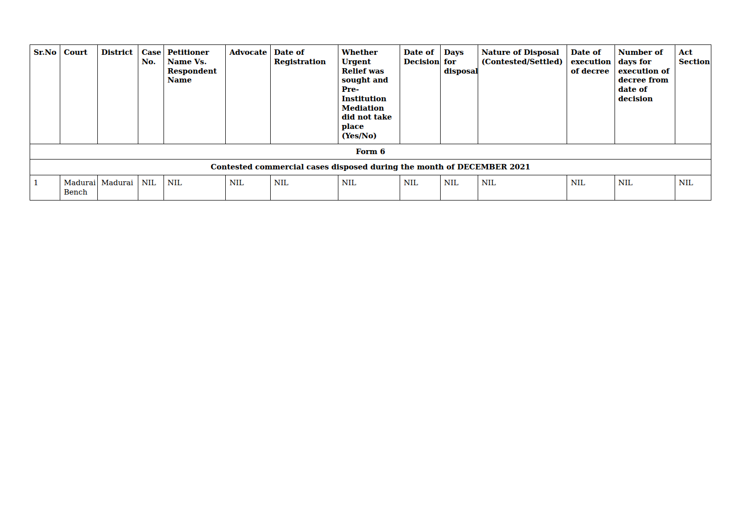| Form 6 |
| Contested commercial cases disposed during the month of DECEMBER 2021 |
| Sr.No | Court | District | Case No. | Petitioner Name Vs. Respondent Name | Advocate | Date of Registration | Whether Urgent Relief was sought and Pre-Institution Mediation did not take place (Yes/No) | Date of Decision | Days for disposal | Nature of Disposal (Contested/Settled) | Date of execution of decree | Number of days for execution of decree from date of decision | Act Section |
| 1 | Madurai Bench | Madurai | NIL | NIL | NIL | NIL | NIL | NIL | NIL | NIL | NIL | NIL | NIL |